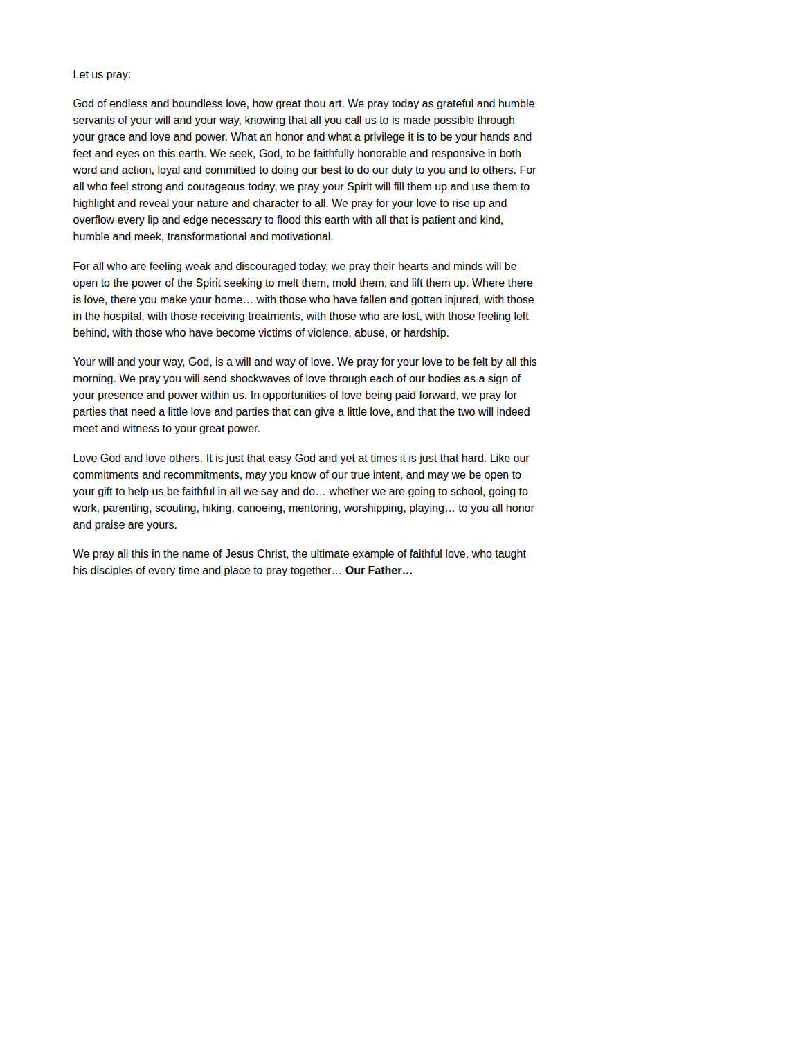Let us pray:
God of endless and boundless love, how great thou art. We pray today as grateful and humble servants of your will and your way, knowing that all you call us to is made possible through your grace and love and power. What an honor and what a privilege it is to be your hands and feet and eyes on this earth. We seek, God, to be faithfully honorable and responsive in both word and action, loyal and committed to doing our best to do our duty to you and to others. For all who feel strong and courageous today, we pray your Spirit will fill them up and use them to highlight and reveal your nature and character to all. We pray for your love to rise up and overflow every lip and edge necessary to flood this earth with all that is patient and kind, humble and meek, transformational and motivational.
For all who are feeling weak and discouraged today, we pray their hearts and minds will be open to the power of the Spirit seeking to melt them, mold them, and lift them up. Where there is love, there you make your home… with those who have fallen and gotten injured, with those in the hospital, with those receiving treatments, with those who are lost, with those feeling left behind, with those who have become victims of violence, abuse, or hardship.
Your will and your way, God, is a will and way of love. We pray for your love to be felt by all this morning. We pray you will send shockwaves of love through each of our bodies as a sign of your presence and power within us. In opportunities of love being paid forward, we pray for parties that need a little love and parties that can give a little love, and that the two will indeed meet and witness to your great power.
Love God and love others. It is just that easy God and yet at times it is just that hard. Like our commitments and recommitments, may you know of our true intent, and may we be open to your gift to help us be faithful in all we say and do… whether we are going to school, going to work, parenting, scouting, hiking, canoeing, mentoring, worshipping, playing… to you all honor and praise are yours.
We pray all this in the name of Jesus Christ, the ultimate example of faithful love, who taught his disciples of every time and place to pray together… Our Father…